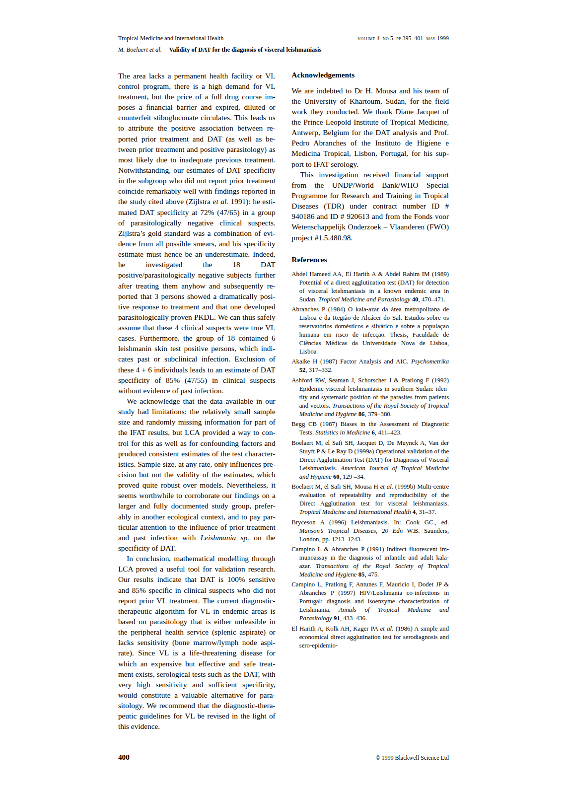Tropical Medicine and International Health volume 4 no 5 pp 395–401 may 1999
M. Boelaert et al. Validity of DAT for the diagnosis of visceral leishmaniasis
The area lacks a permanent health facility or VL control program, there is a high demand for VL treatment, but the price of a full drug course imposes a financial barrier and expired, diluted or counterfeit stibogluconate circulates. This leads us to attribute the positive association between reported prior treatment and DAT (as well as between prior treatment and positive parasitology) as most likely due to inadequate previous treatment. Notwithstanding, our estimates of DAT specificity in the subgroup who did not report prior treatment coincide remarkably well with findings reported in the study cited above (Zijlstra et al. 1991): he estimated DAT specificity at 72% (47/65) in a group of parasitologically negative clinical suspects. Zijlstra’s gold standard was a combination of evidence from all possible smears, and his specificity estimate must hence be an underestimate. Indeed, he investigated the 18 DAT positive/parasitologically negative subjects further after treating them anyhow and subsequently reported that 3 persons showed a dramatically positive response to treatment and that one developed parasitologically proven PKDL. We can thus safely assume that these 4 clinical suspects were true VL cases. Furthermore, the group of 18 contained 6 leishmanin skin test positive persons, which indicates past or subclinical infection. Exclusion of these 4 + 6 individuals leads to an estimate of DAT specificity of 85% (47/55) in clinical suspects without evidence of past infection.
We acknowledge that the data available in our study had limitations: the relatively small sample size and randomly missing information for part of the IFAT results, but LCA provided a way to control for this as well as for confounding factors and produced consistent estimates of the test characteristics. Sample size, at any rate, only influences precision but not the validity of the estimates, which proved quite robust over models. Nevertheless, it seems worthwhile to corroborate our findings on a larger and fully documented study group, preferably in another ecological context, and to pay particular attention to the influence of prior treatment and past infection with Leishmania sp. on the specificity of DAT.
In conclusion, mathematical modelling through LCA proved a useful tool for validation research. Our results indicate that DAT is 100% sensitive and 85% specific in clinical suspects who did not report prior VL treatment. The current diagnostic-therapeutic algorithm for VL in endemic areas is based on parasitology that is either unfeasible in the peripheral health service (splenic aspirate) or lacks sensitivity (bone marrow/lymph node aspirate). Since VL is a life-threatening disease for which an expensive but effective and safe treatment exists, serological tests such as the DAT, with very high sensitivity and sufficient specificity, would constitute a valuable alternative for parasitology. We recommend that the diagnostic-therapeutic guidelines for VL be revised in the light of this evidence.
Acknowledgements
We are indebted to Dr H. Mousa and his team of the University of Khartoum, Sudan, for the field work they conducted. We thank Diane Jacquet of the Prince Leopold Institute of Tropical Medicine, Antwerp, Belgium for the DAT analysis and Prof. Pedro Abranches of the Instituto de Higiene e Medicina Tropical, Lisbon, Portugal, for his support to IFAT serology.
This investigation received financial support from the UNDP/World Bank/WHO Special Programme for Research and Training in Tropical Diseases (TDR) under contract number ID # 940186 and ID # 920613 and from the Fonds voor Wetenschappelijk Onderzoek – Vlaanderen (FWO) project #1.5.480.98.
References
Abdel Hameed AA, El Harith A & Abdel Rahim IM (1989) Potential of a direct agglutination test (DAT) for detection of visceral leishmaniasis in a known endemic area in Sudan. Tropical Medicine and Parasitology 40, 470–471.
Abranches P (1984) O kala-azar da área metropolitana de Lisboa e da Região de Alcácer do Sal. Estudos sobre os reservatórios domésticos e silvático e sobre a populaçao humana em risco de infecçao. Thesis, Faculdade de Ciências Médicas da Universidade Nova de Lisboa, Lisboa
Akaike H (1987) Factor Analysis and AIC. Psychometrika 52, 317–332.
Ashford RW, Seaman J, Schorscher J & Pratlong F (1992) Epidemic visceral leishmaniasis in southern Sudan: identity and systematic position of the parasites from patients and vectors. Transactions of the Royal Society of Tropical Medicine and Hygiene 86, 379–380.
Begg CB (1987) Biases in the Assessment of Diagnostic Tests. Statistics in Medicine 6, 411–423.
Boelaert M, el Safi SH, Jacquet D, De Muynck A, Van der Stuyft P & Le Ray D (1999a) Operational validation of the Direct Agglutination Test (DAT) for Diagnosis of Visceral Leishmaniasis. American Journal of Tropical Medicine and Hygiene 60, 129 –34.
Boelaert M, el Safi SH, Mousa H et al. (1999b) Multi-centre evaluation of repeatability and reproducibility of the Direct Agglutination test for visceral leishmaniasis. Tropical Medicine and International Health 4, 31–37.
Bryceson A (1996) Leishmaniasis. In: Cook GC., ed. Manson’s Tropical Diseases, 20 Edn W.B. Saunders, London, pp. 1213–1243.
Campino L & Abranches P (1991) Indirect fluorescent immunoassay in the diagnosis of infantile and adult kala-azar. Transactions of the Royal Society of Tropical Medicine and Hygiene 85, 475.
Campino L, Pratlong F, Antunes F, Mauricio I, Dodet JP & Abranches P (1997) HIV/Leishmania co-infections in Portugal: diagnosis and isoenzyme characterization of Leishmania. Annals of Tropical Medicine and Parasitology 91, 433–436.
El Harith A, Kolk AH, Kager PA et al. (1986) A simple and economical direct agglutination test for serodiagnosis and sero-epidemio-
400 © 1999 Blackwell Science Ltd